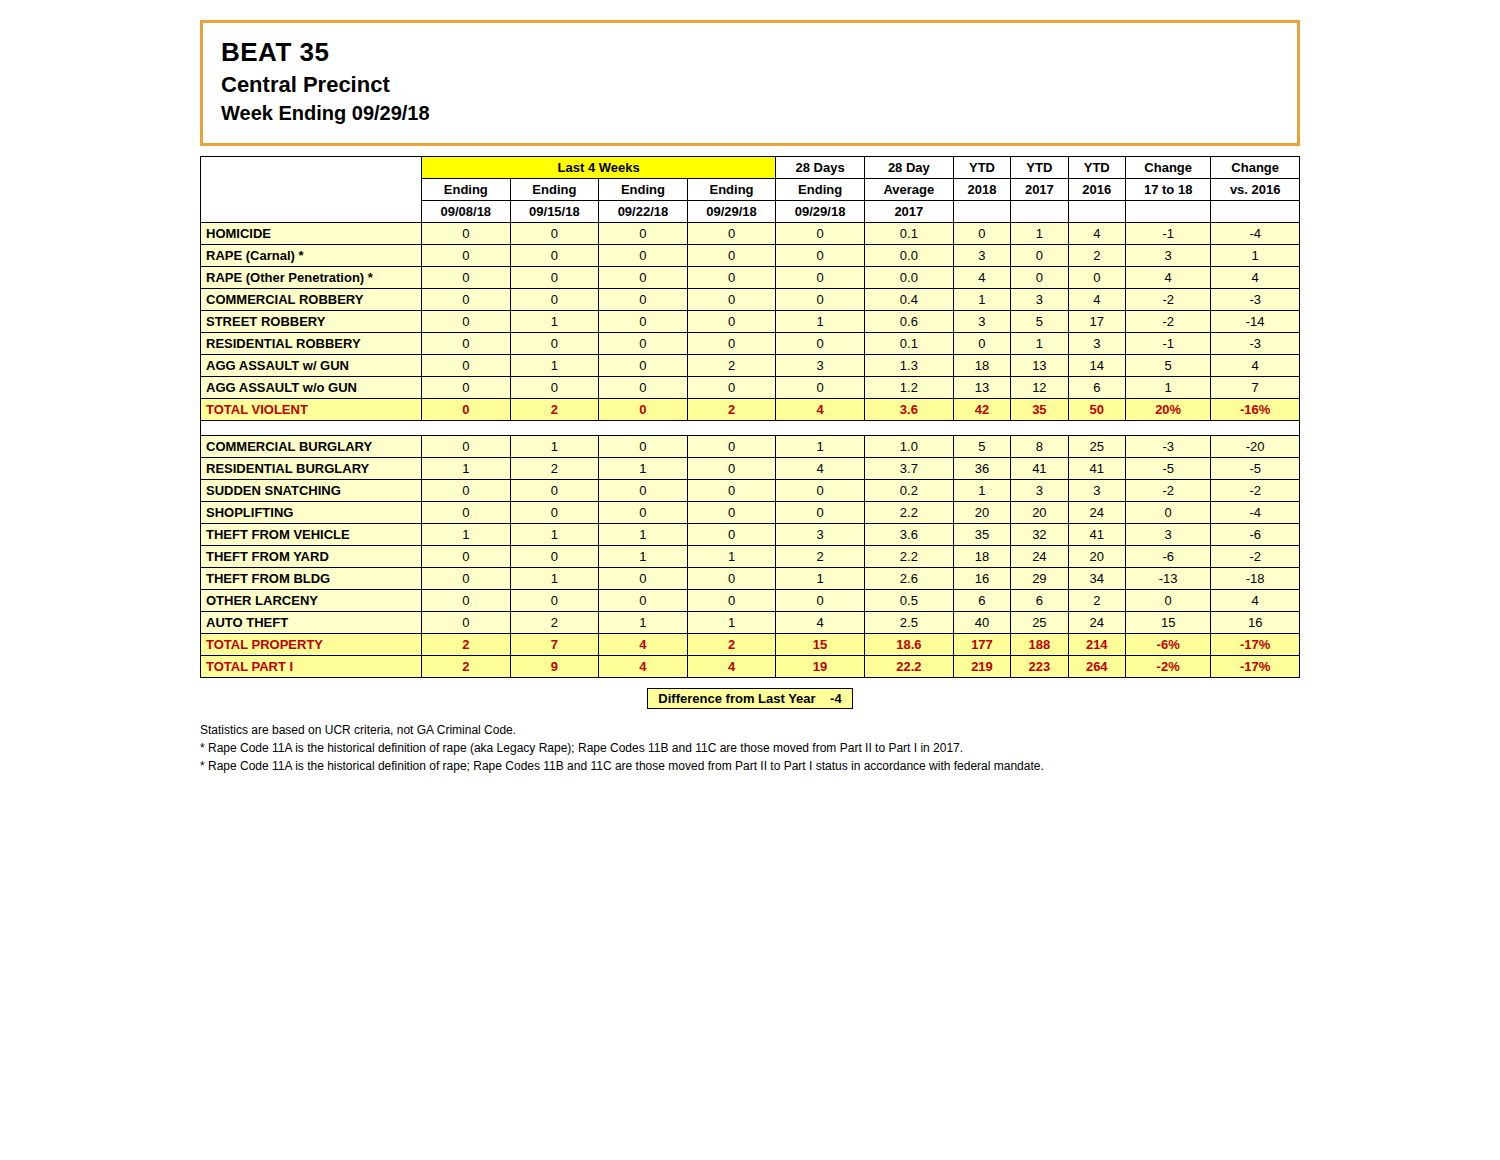BEAT 35
Central Precinct
Week Ending 09/29/18
| | Last 4 Weeks | 28 Days | 28 Day | YTD | YTD | YTD | Change | Change |
| --- | --- | --- | --- | --- | --- | --- | --- | --- |
| Ending | Ending | Ending | Ending | Ending | Average | 2018 | 2017 | 2016 | 17 to 18 | vs. 2016 |
| 09/08/18 | 09/15/18 | 09/22/18 | 09/29/18 | 09/29/18 | 2017 | | | | | |
| HOMICIDE | 0 | 0 | 0 | 0 | 0 | 0.1 | 0 | 1 | 4 | -1 | -4 |
| RAPE (Carnal) * | 0 | 0 | 0 | 0 | 0 | 0.0 | 3 | 0 | 2 | 3 | 1 |
| RAPE (Other Penetration) * | 0 | 0 | 0 | 0 | 0 | 0.0 | 4 | 0 | 0 | 4 | 4 |
| COMMERCIAL ROBBERY | 0 | 0 | 0 | 0 | 0 | 0.4 | 1 | 3 | 4 | -2 | -3 |
| STREET ROBBERY | 0 | 1 | 0 | 0 | 1 | 0.6 | 3 | 5 | 17 | -2 | -14 |
| RESIDENTIAL ROBBERY | 0 | 0 | 0 | 0 | 0 | 0.1 | 0 | 1 | 3 | -1 | -3 |
| AGG ASSAULT w/ GUN | 0 | 1 | 0 | 2 | 3 | 1.3 | 18 | 13 | 14 | 5 | 4 |
| AGG ASSAULT w/o GUN | 0 | 0 | 0 | 0 | 0 | 1.2 | 13 | 12 | 6 | 1 | 7 |
| TOTAL VIOLENT | 0 | 2 | 0 | 2 | 4 | 3.6 | 42 | 35 | 50 | 20% | -16% |
| COMMERCIAL BURGLARY | 0 | 1 | 0 | 0 | 1 | 1.0 | 5 | 8 | 25 | -3 | -20 |
| RESIDENTIAL BURGLARY | 1 | 2 | 1 | 0 | 4 | 3.7 | 36 | 41 | 41 | -5 | -5 |
| SUDDEN SNATCHING | 0 | 0 | 0 | 0 | 0 | 0.2 | 1 | 3 | 3 | -2 | -2 |
| SHOPLIFTING | 0 | 0 | 0 | 0 | 0 | 2.2 | 20 | 20 | 24 | 0 | -4 |
| THEFT FROM VEHICLE | 1 | 1 | 1 | 0 | 3 | 3.6 | 35 | 32 | 41 | 3 | -6 |
| THEFT FROM YARD | 0 | 0 | 1 | 1 | 2 | 2.2 | 18 | 24 | 20 | -6 | -2 |
| THEFT FROM BLDG | 0 | 1 | 0 | 0 | 1 | 2.6 | 16 | 29 | 34 | -13 | -18 |
| OTHER LARCENY | 0 | 0 | 0 | 0 | 0 | 0.5 | 6 | 6 | 2 | 0 | 4 |
| AUTO THEFT | 0 | 2 | 1 | 1 | 4 | 2.5 | 40 | 25 | 24 | 15 | 16 |
| TOTAL PROPERTY | 2 | 7 | 4 | 2 | 15 | 18.6 | 177 | 188 | 214 | -6% | -17% |
| TOTAL PART I | 2 | 9 | 4 | 4 | 19 | 22.2 | 219 | 223 | 264 | -2% | -17% |
Difference from Last Year -4
Statistics are based on UCR criteria, not GA Criminal Code.
* Rape Code 11A is the historical definition of rape (aka Legacy Rape); Rape Codes 11B and 11C are those moved from Part II to Part I in 2017.
* Rape Code 11A is the historical definition of rape; Rape Codes 11B and 11C are those moved from Part II to Part I status in accordance with federal mandate.